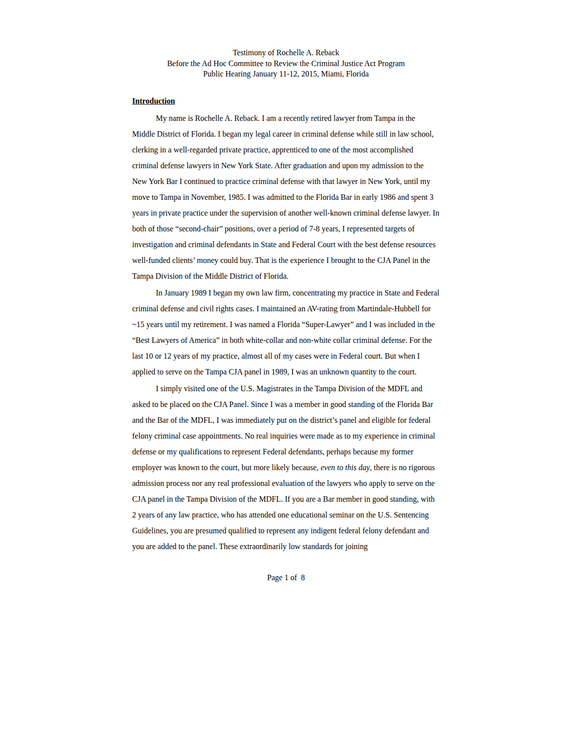Testimony of Rochelle A. Reback
Before the Ad Hoc Committee to Review the Criminal Justice Act Program
Public Hearing January 11-12, 2015, Miami, Florida
Introduction
My name is Rochelle A. Reback. I am a recently retired lawyer from Tampa in the Middle District of Florida. I began my legal career in criminal defense while still in law school, clerking in a well-regarded private practice, apprenticed to one of the most accomplished criminal defense lawyers in New York State. After graduation and upon my admission to the New York Bar I continued to practice criminal defense with that lawyer in New York, until my move to Tampa in November, 1985. I was admitted to the Florida Bar in early 1986 and spent 3 years in private practice under the supervision of another well-known criminal defense lawyer. In both of those “second-chair” positions, over a period of 7-8 years, I represented targets of investigation and criminal defendants in State and Federal Court with the best defense resources well-funded clients’ money could buy. That is the experience I brought to the CJA Panel in the Tampa Division of the Middle District of Florida.
In January 1989 I began my own law firm, concentrating my practice in State and Federal criminal defense and civil rights cases. I maintained an AV-rating from Martindale-Hubbell for ~15 years until my retirement. I was named a Florida “Super-Lawyer” and I was included in the “Best Lawyers of America” in both white-collar and non-white collar criminal defense. For the last 10 or 12 years of my practice, almost all of my cases were in Federal court. But when I applied to serve on the Tampa CJA panel in 1989, I was an unknown quantity to the court.
I simply visited one of the U.S. Magistrates in the Tampa Division of the MDFL and asked to be placed on the CJA Panel. Since I was a member in good standing of the Florida Bar and the Bar of the MDFL, I was immediately put on the district’s panel and eligible for federal felony criminal case appointments. No real inquiries were made as to my experience in criminal defense or my qualifications to represent Federal defendants, perhaps because my former employer was known to the court, but more likely because, even to this day, there is no rigorous admission process nor any real professional evaluation of the lawyers who apply to serve on the CJA panel in the Tampa Division of the MDFL. If you are a Bar member in good standing, with 2 years of any law practice, who has attended one educational seminar on the U.S. Sentencing Guidelines, you are presumed qualified to represent any indigent federal felony defendant and you are added to the panel. These extraordinarily low standards for joining
Page 1 of 8